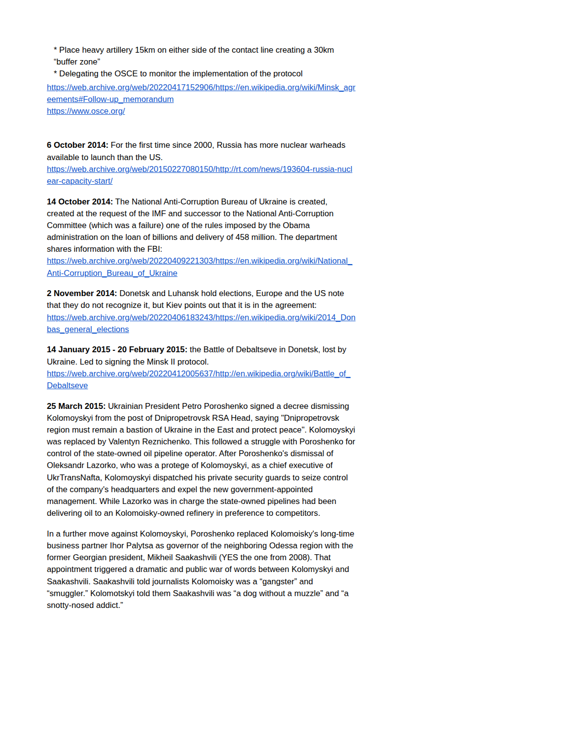* Place heavy artillery 15km on either side of the contact line creating a 30km “buffer zone”
* Delegating the OSCE to monitor the implementation of the protocol
https://web.archive.org/web/20220417152906/https://en.wikipedia.org/wiki/Minsk_agreements#Follow-up_memorandum
https://www.osce.org/
6 October 2014: For the first time since 2000, Russia has more nuclear warheads available to launch than the US.
https://web.archive.org/web/20150227080150/http://rt.com/news/193604-russia-nuclear-capacity-start/
14 October 2014: The National Anti-Corruption Bureau of Ukraine is created, created at the request of the IMF and successor to the National Anti-Corruption Committee (which was a failure) one of the rules imposed by the Obama administration on the loan of billions and delivery of 458 million. The department shares information with the FBI:
https://web.archive.org/web/20220409221303/https://en.wikipedia.org/wiki/National_Anti-Corruption_Bureau_of_Ukraine
2 November 2014: Donetsk and Luhansk hold elections, Europe and the US note that they do not recognize it, but Kiev points out that it is in the agreement:
https://web.archive.org/web/20220406183243/https://en.wikipedia.org/wiki/2014_Donbas_general_elections
14 January 2015 - 20 February 2015: the Battle of Debaltseve in Donetsk, lost by Ukraine. Led to signing the Minsk II protocol.
https://web.archive.org/web/20220412005637/http://en.wikipedia.org/wiki/Battle_of_Debaltseve
25 March 2015: Ukrainian President Petro Poroshenko signed a decree dismissing Kolomoyskyi from the post of Dnipropetrovsk RSA Head, saying "Dnipropetrovsk region must remain a bastion of Ukraine in the East and protect peace". Kolomoyskyi was replaced by Valentyn Reznichenko. This followed a struggle with Poroshenko for control of the state-owned oil pipeline operator. After Poroshenko's dismissal of Oleksandr Lazorko, who was a protege of Kolomoyskyi, as a chief executive of UkrTransNafta, Kolomoyskyi dispatched his private security guards to seize control of the company's headquarters and expel the new government-appointed management. While Lazorko was in charge the state-owned pipelines had been delivering oil to an Kolomoisky-owned refinery in preference to competitors.
In a further move against Kolomoyskyi, Poroshenko replaced Kolomoisky's long-time business partner Ihor Palytsa as governor of the neighboring Odessa region with the former Georgian president, Mikheil Saakashvili (YES the one from 2008). That appointment triggered a dramatic and public war of words between Kolomyskyi and Saakashvili. Saakashvili told journalists Kolomoisky was a “gangster” and “smuggler.” Kolomotskyi told them Saakashvili was “a dog without a muzzle” and “a snotty-nosed addict.”